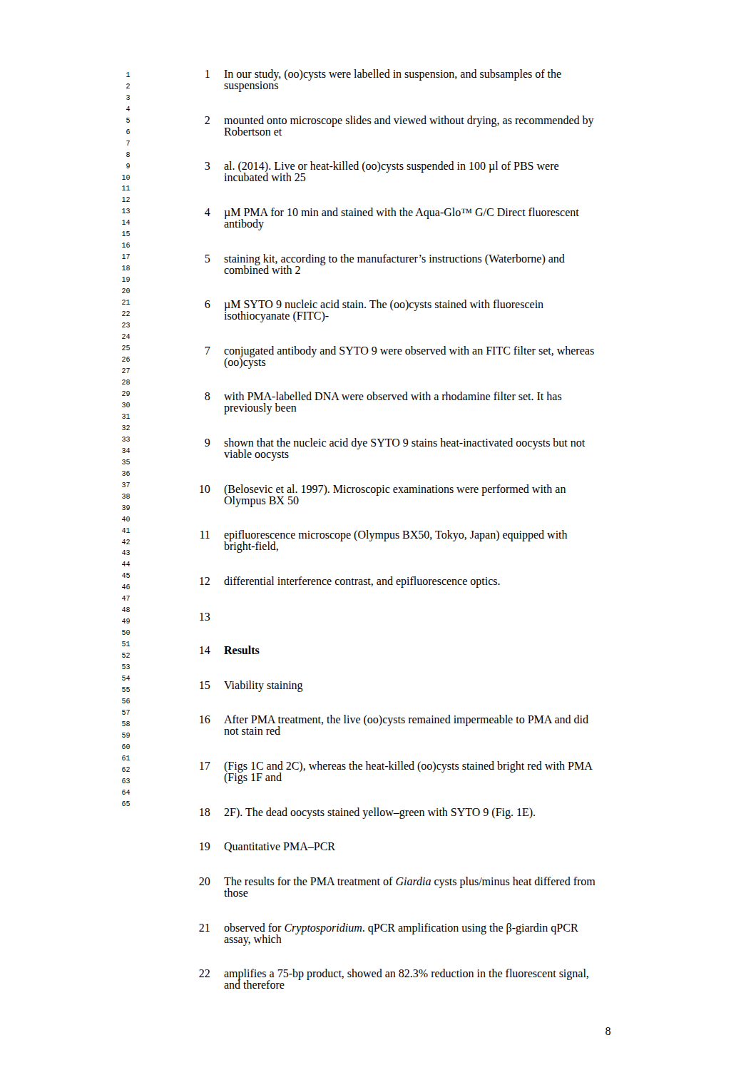1
2
3
4
5
6
7
8
9
10
11
12
13
14
15
16
17
18
19
20
21
22
23
24
25
26
27
28
29
30
31
32
33
34
35
36
37
38
39
40
41
42
43
44
45
46
47
48
49
50
51
52
53
54
55
56
57
58
59
60
61
62
63
64
65
1 In our study, (oo)cysts were labelled in suspension, and subsamples of the suspensions
2mounted onto microscope slides and viewed without drying, as recommended by Robertson et
3al. (2014). Live or heat-killed (oo)cysts suspended in 100 µl of PBS were incubated with 25
4µM PMA for 10 min and stained with the Aqua-Glo™ G/C Direct fluorescent antibody
5staining kit, according to the manufacturer’s instructions (Waterborne) and combined with 2
6µM SYTO 9 nucleic acid stain. The (oo)cysts stained with fluorescein isothiocyanate (FITC)-
7conjugated antibody and SYTO 9 were observed with an FITC filter set, whereas (oo)cysts
8with PMA-labelled DNA were observed with a rhodamine filter set. It has previously been
9shown that the nucleic acid dye SYTO 9 stains heat-inactivated oocysts but not viable oocysts
10(Belosevic et al. 1997). Microscopic examinations were performed with an Olympus BX 50
11epifluorescence microscope (Olympus BX50, Tokyo, Japan) equipped with bright-field,
12differential interference contrast, and epifluorescence optics.
13
14 Results
15 Viability staining
16 After PMA treatment, the live (oo)cysts remained impermeable to PMA and did not stain red
17(Figs 1C and 2C), whereas the heat-killed (oo)cysts stained bright red with PMA (Figs 1F and
182F). The dead oocysts stained yellow–green with SYTO 9 (Fig. 1E).
19 Quantitative PMA–PCR
20 The results for the PMA treatment of Giardia cysts plus/minus heat differed from those
21observed for Cryptosporidium. qPCR amplification using the β-giardin qPCR assay, which
22amplifies a 75-bp product, showed an 82.3% reduction in the fluorescent signal, and therefore
8